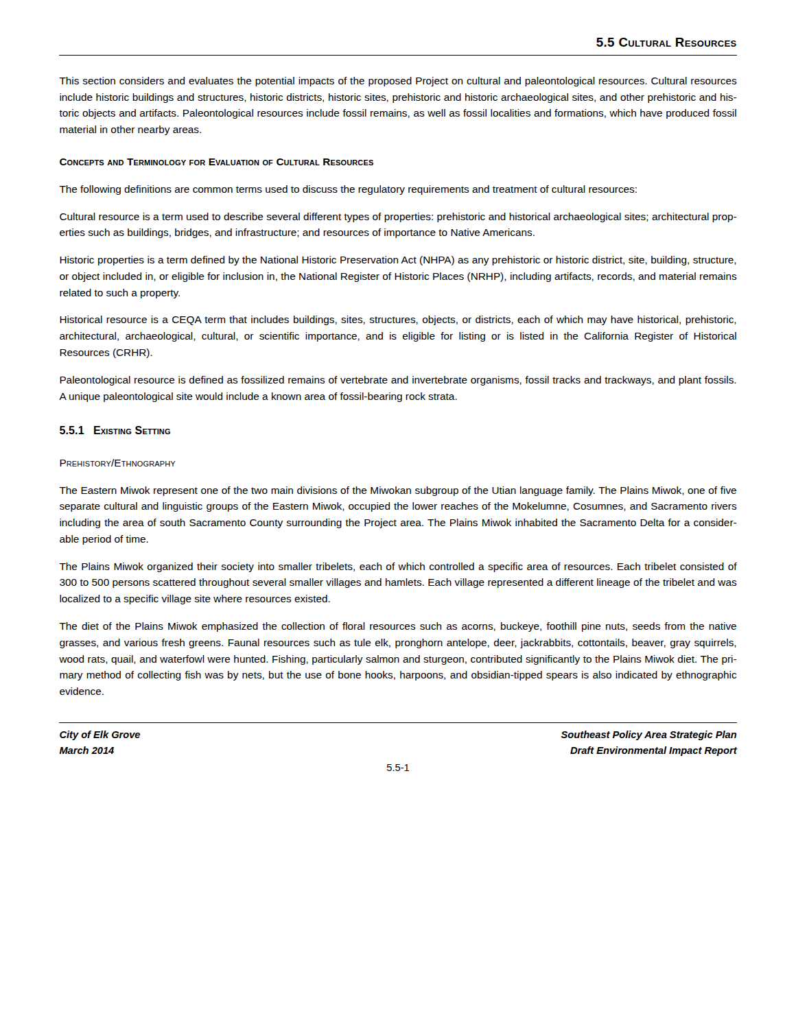5.5 Cultural Resources
This section considers and evaluates the potential impacts of the proposed Project on cultural and paleontological resources. Cultural resources include historic buildings and structures, historic districts, historic sites, prehistoric and historic archaeological sites, and other prehistoric and historic objects and artifacts. Paleontological resources include fossil remains, as well as fossil localities and formations, which have produced fossil material in other nearby areas.
Concepts and Terminology for Evaluation of Cultural Resources
The following definitions are common terms used to discuss the regulatory requirements and treatment of cultural resources:
Cultural resource is a term used to describe several different types of properties: prehistoric and historical archaeological sites; architectural properties such as buildings, bridges, and infrastructure; and resources of importance to Native Americans.
Historic properties is a term defined by the National Historic Preservation Act (NHPA) as any prehistoric or historic district, site, building, structure, or object included in, or eligible for inclusion in, the National Register of Historic Places (NRHP), including artifacts, records, and material remains related to such a property.
Historical resource is a CEQA term that includes buildings, sites, structures, objects, or districts, each of which may have historical, prehistoric, architectural, archaeological, cultural, or scientific importance, and is eligible for listing or is listed in the California Register of Historical Resources (CRHR).
Paleontological resource is defined as fossilized remains of vertebrate and invertebrate organisms, fossil tracks and trackways, and plant fossils. A unique paleontological site would include a known area of fossil-bearing rock strata.
5.5.1 Existing Setting
Prehistory/Ethnography
The Eastern Miwok represent one of the two main divisions of the Miwokan subgroup of the Utian language family. The Plains Miwok, one of five separate cultural and linguistic groups of the Eastern Miwok, occupied the lower reaches of the Mokelumne, Cosumnes, and Sacramento rivers including the area of south Sacramento County surrounding the Project area. The Plains Miwok inhabited the Sacramento Delta for a considerable period of time.
The Plains Miwok organized their society into smaller tribelets, each of which controlled a specific area of resources. Each tribelet consisted of 300 to 500 persons scattered throughout several smaller villages and hamlets. Each village represented a different lineage of the tribelet and was localized to a specific village site where resources existed.
The diet of the Plains Miwok emphasized the collection of floral resources such as acorns, buckeye, foothill pine nuts, seeds from the native grasses, and various fresh greens. Faunal resources such as tule elk, pronghorn antelope, deer, jackrabbits, cottontails, beaver, gray squirrels, wood rats, quail, and waterfowl were hunted. Fishing, particularly salmon and sturgeon, contributed significantly to the Plains Miwok diet. The primary method of collecting fish was by nets, but the use of bone hooks, harpoons, and obsidian-tipped spears is also indicated by ethnographic evidence.
| City of Elk Grove March 2014 | Southeast Policy Area Strategic Plan Draft Environmental Impact Report |
5.5-1